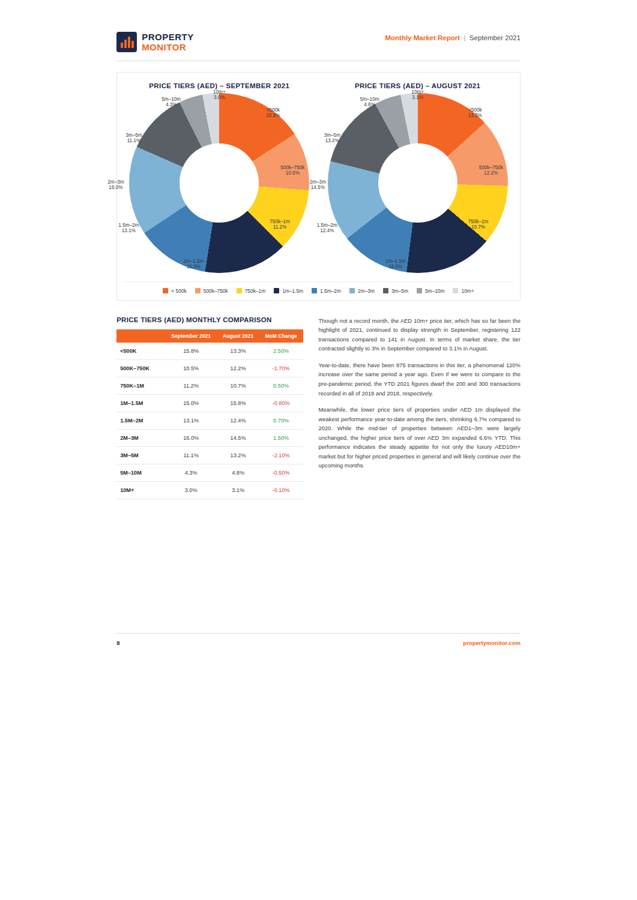PROPERTY
MONITOR
Monthly Market Report | September 2021
PRICE TIERS (AED) – SEPTEMBER 2021
10m+
3.0%
5m–10m
4.3%
3m–5m
11.1%
2m–3m
16.0%
1.5m–2m
13.1%
1m–1.5m
15.0%
750k–1m
11.2%
500k–750k
10.5%
<500k
15.8%
PRICE TIERS (AED) – AUGUST 2021
10m+
3.1%
5m–10m
4.8%
3m–5m
13.2%
2m–3m
14.5%
1.5m–2m
12.4%
1m–1.5m
15.8%
750k–1m
10.7%
500k–750k
12.2%
<500k
13.3%
< 500k
500k–750k
750k–1m
1m–1.5m
1.5m–2m
2m–3m
3m–5m
5m–10m
10m+
PRICE TIERS (AED) MONTHLY COMPARISON
| | September 2021 | August 2021 | MoM Change |
| --- | --- | --- | --- |
| <500K | 15.8% | 13.3% | 2.50% |
| 500K–750K | 10.5% | 12.2% | -1.70% |
| 750K–1M | 11.2% | 10.7% | 0.50% |
| 1M–1.5M | 15.0% | 15.8% | -0.80% |
| 1.5M–2M | 13.1% | 12.4% | 0.70% |
| 2M–3M | 16.0% | 14.5% | 1.50% |
| 3M–5M | 11.1% | 13.2% | -2.10% |
| 5M–10M | 4.3% | 4.8% | -0.50% |
| 10M+ | 3.0% | 3.1% | -0.10% |
Though not a record month, the AED 10m+ price tier, which has so far been the highlight of 2021, continued to display strength in September, registering 122 transactions compared to 141 in August. In terms of market share, the tier contracted slightly to 3% in September compared to 3.1% in August.
Year-to-date, there have been 875 transactions in this tier, a phenomenal 120% increase over the same period a year ago. Even if we were to compare to the pre-pandemic period, the YTD 2021 figures dwarf the 200 and 300 transactions recorded in all of 2019 and 2018, respectively.
Meanwhile, the lower price tiers of properties under AED 1m displayed the weakest performance year-to-date among the tiers, shrinking 6.7% compared to 2020. While the mid-tier of properties between AED1–3m were largely unchanged, the higher price tiers of over AED 3m expanded 6.6% YTD. This performance indicates the steady appetite for not only the luxury AED10m+ market but for higher priced properties in general and will likely continue over the upcoming months.
8
propertymonitor.com